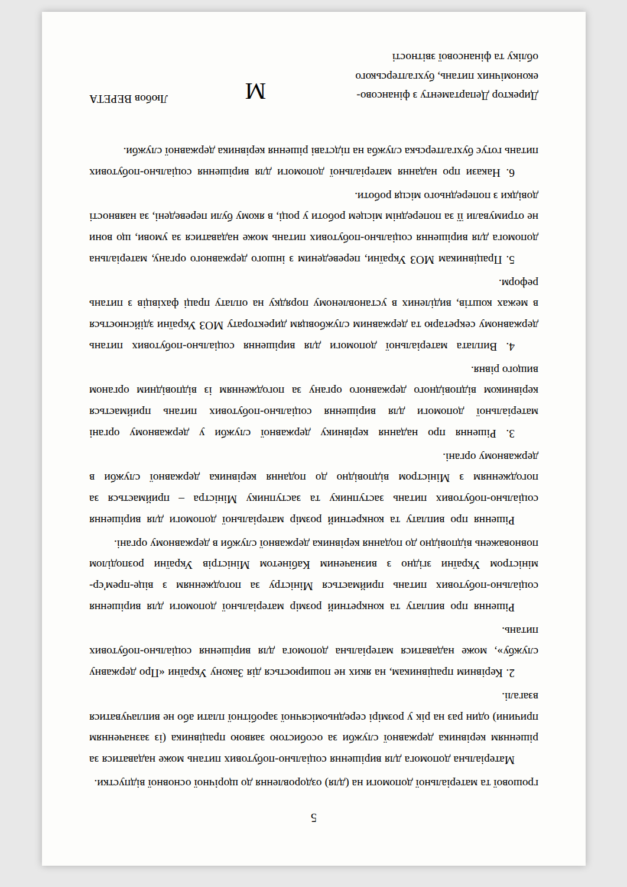5
грошової та матеріальної допомоги на (для) оздоровлення до щорічної основної відпустки.
Матеріальна допомога для вирішення соціально-побутових питань може надаватися за рішенням керівника державної служби за особистою заявою працівника (із зазначенням причини) один раз на рік у розмірі середньомісячної заробітної плати або не виплачуватися взагалі.
2. Керівним працівникам, на яких не поширюється дія Закону України «Про державну службу», може надаватися матеріальна допомога для вирішення соціально-побутових питань.
Рішення про виплату та конкретний розмір матеріальної допомоги для вирішення соціально-побутових питань приймається Міністру за погодженням з віце-прем'єр-міністром України згідно з визначеним Кабінетом Міністрів України розподілом повноважень відповідно до подання керівника державної служби в державному органі.
Рішення про виплату та конкретний розмір матеріальної допомоги для вирішення соціально-побутових питань заступнику та заступнику Міністра – приймається за погодженням з Міністром відповідно до подання керівника державної служби в державному органі.
3. Рішення про надання керівнику державної служби у державному органі матеріальної допомоги для вирішення соціально-побутових питань приймається керівником відповідного державного органу за погодженням із відповідним органом вищого рівня.
4. Виплата матеріальної допомоги для вирішення соціально-побутових питань державному секретарю та державним службовцям директорату МОЗ України здійснюється в межах коштів, виділених в установленому порядку на оплату праці фахівців з питань реформ.
5. Працівникам МОЗ України, переведеним з іншого державного органу, матеріальна допомога для вирішення соціально-побутових питань може надаватися за умови, що вони не отримували її за попереднім місцем роботи у році, в якому були переведені, за наявності довідки з попереднього місця роботи.
6. Накази про надання матеріальної допомоги для вирішення соціально-побутових питань готує бухгалтерська служба на підставі рішення керівника державної служби.
Директор Департаменту з фінансово-економічних питань, бухгалтерського обліку та фінансової звітності
M
Любов ВЕРЕТА